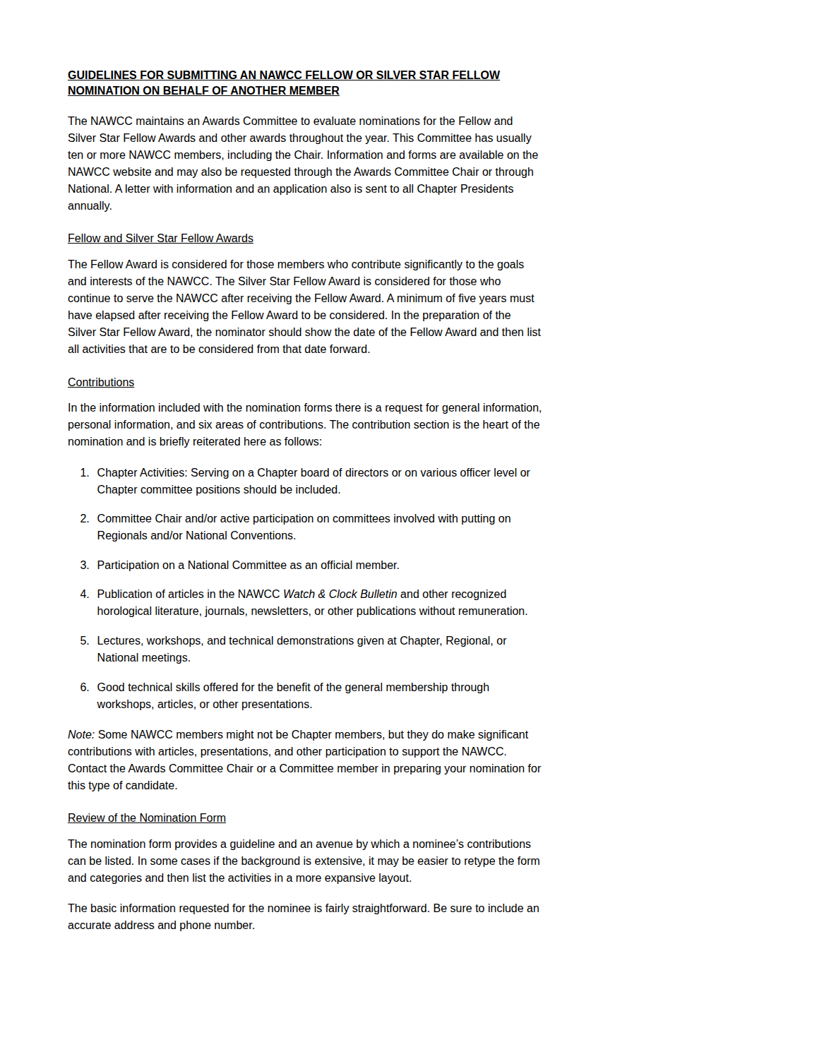GUIDELINES FOR SUBMITTING AN NAWCC FELLOW OR SILVER STAR FELLOW NOMINATION ON BEHALF OF ANOTHER MEMBER
The NAWCC maintains an Awards Committee to evaluate nominations for the Fellow and Silver Star Fellow Awards and other awards throughout the year. This Committee has usually ten or more NAWCC members, including the Chair. Information and forms are available on the NAWCC website and may also be requested through the Awards Committee Chair or through National. A letter with information and an application also is sent to all Chapter Presidents annually.
Fellow and Silver Star Fellow Awards
The Fellow Award is considered for those members who contribute significantly to the goals and interests of the NAWCC. The Silver Star Fellow Award is considered for those who continue to serve the NAWCC after receiving the Fellow Award. A minimum of five years must have elapsed after receiving the Fellow Award to be considered. In the preparation of the Silver Star Fellow Award, the nominator should show the date of the Fellow Award and then list all activities that are to be considered from that date forward.
Contributions
In the information included with the nomination forms there is a request for general information, personal information, and six areas of contributions. The contribution section is the heart of the nomination and is briefly reiterated here as follows:
Chapter Activities: Serving on a Chapter board of directors or on various officer level or Chapter committee positions should be included.
Committee Chair and/or active participation on committees involved with putting on Regionals and/or National Conventions.
Participation on a National Committee as an official member.
Publication of articles in the NAWCC Watch & Clock Bulletin and other recognized horological literature, journals, newsletters, or other publications without remuneration.
Lectures, workshops, and technical demonstrations given at Chapter, Regional, or National meetings.
Good technical skills offered for the benefit of the general membership through workshops, articles, or other presentations.
Note: Some NAWCC members might not be Chapter members, but they do make significant contributions with articles, presentations, and other participation to support the NAWCC. Contact the Awards Committee Chair or a Committee member in preparing your nomination for this type of candidate.
Review of the Nomination Form
The nomination form provides a guideline and an avenue by which a nominee’s contributions can be listed. In some cases if the background is extensive, it may be easier to retype the form and categories and then list the activities in a more expansive layout.
The basic information requested for the nominee is fairly straightforward. Be sure to include an accurate address and phone number.